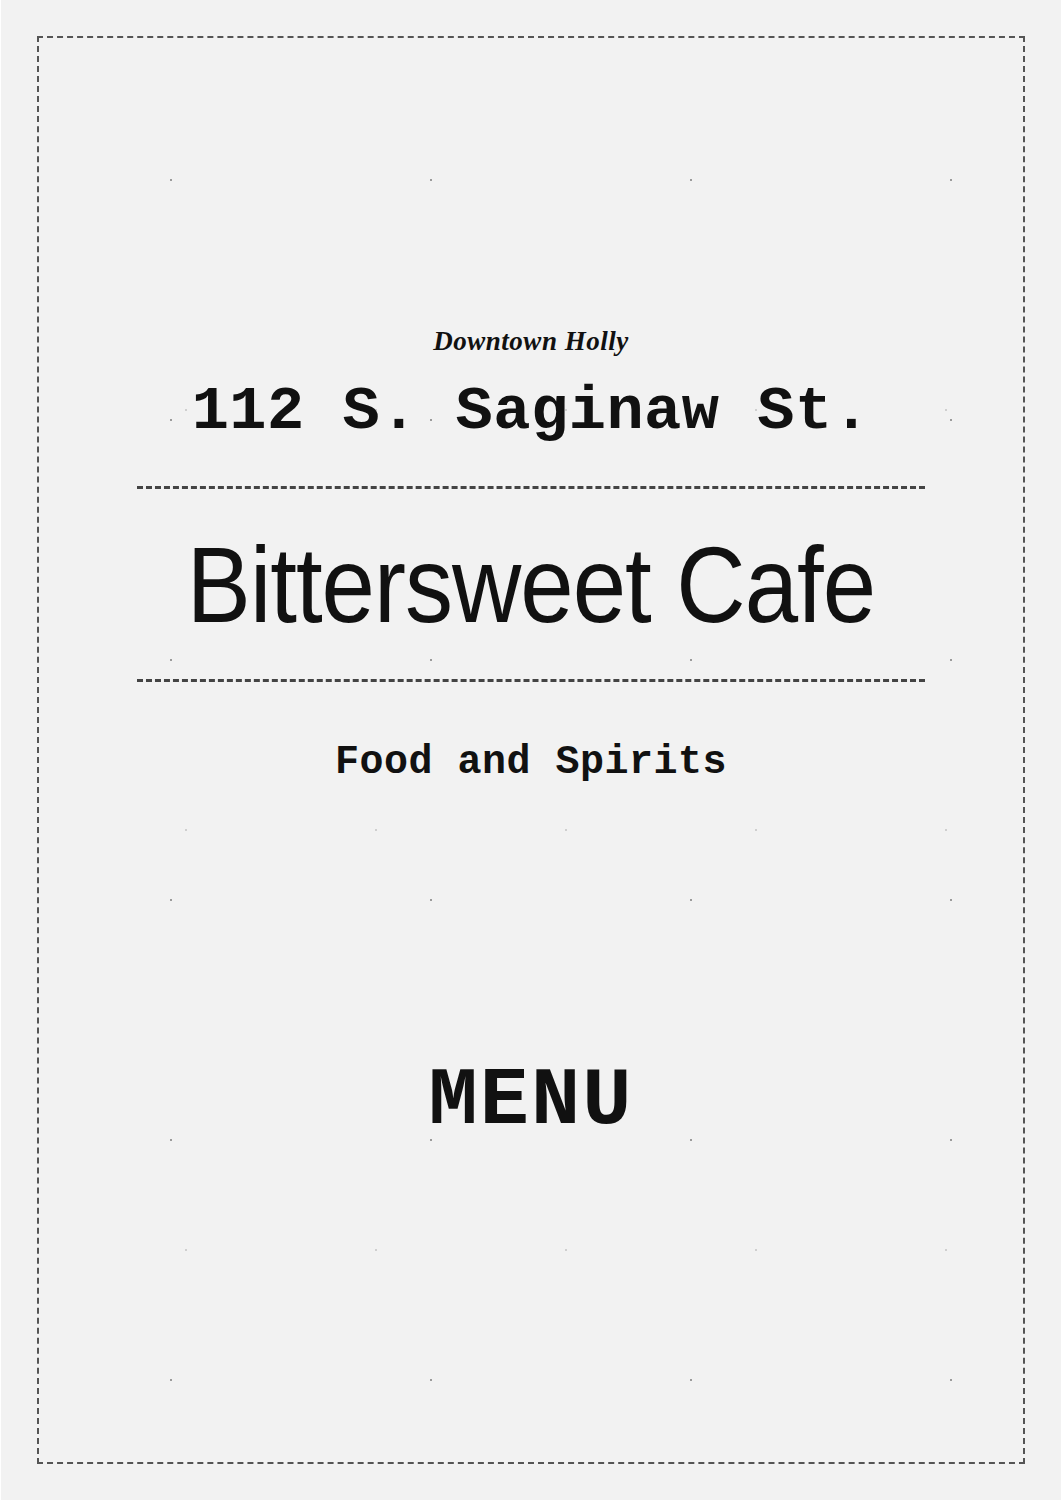Downtown Holly
112 S. Saginaw St.
Bittersweet Cafe
Food and Spirits
MENU